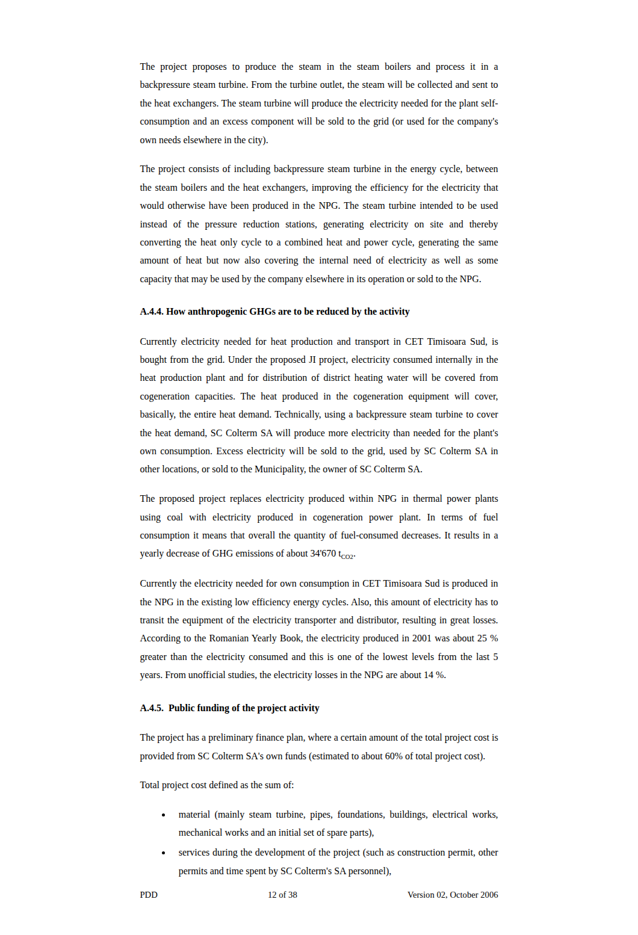The project proposes to produce the steam in the steam boilers and process it in a backpressure steam turbine. From the turbine outlet, the steam will be collected and sent to the heat exchangers. The steam turbine will produce the electricity needed for the plant self-consumption and an excess component will be sold to the grid (or used for the company's own needs elsewhere in the city).
The project consists of including backpressure steam turbine in the energy cycle, between the steam boilers and the heat exchangers, improving the efficiency for the electricity that would otherwise have been produced in the NPG. The steam turbine intended to be used instead of the pressure reduction stations, generating electricity on site and thereby converting the heat only cycle to a combined heat and power cycle, generating the same amount of heat but now also covering the internal need of electricity as well as some capacity that may be used by the company elsewhere in its operation or sold to the NPG.
A.4.4. How anthropogenic GHGs are to be reduced by the activity
Currently electricity needed for heat production and transport in CET Timisoara Sud, is bought from the grid. Under the proposed JI project, electricity consumed internally in the heat production plant and for distribution of district heating water will be covered from cogeneration capacities. The heat produced in the cogeneration equipment will cover, basically, the entire heat demand. Technically, using a backpressure steam turbine to cover the heat demand, SC Colterm SA will produce more electricity than needed for the plant's own consumption. Excess electricity will be sold to the grid, used by SC Colterm SA in other locations, or sold to the Municipality, the owner of SC Colterm SA.
The proposed project replaces electricity produced within NPG in thermal power plants using coal with electricity produced in cogeneration power plant. In terms of fuel consumption it means that overall the quantity of fuel-consumed decreases. It results in a yearly decrease of GHG emissions of about 34'670 tCO2.
Currently the electricity needed for own consumption in CET Timisoara Sud is produced in the NPG in the existing low efficiency energy cycles. Also, this amount of electricity has to transit the equipment of the electricity transporter and distributor, resulting in great losses. According to the Romanian Yearly Book, the electricity produced in 2001 was about 25 % greater than the electricity consumed and this is one of the lowest levels from the last 5 years. From unofficial studies, the electricity losses in the NPG are about 14 %.
A.4.5. Public funding of the project activity
The project has a preliminary finance plan, where a certain amount of the total project cost is provided from SC Colterm SA's own funds (estimated to about 60% of total project cost).
Total project cost defined as the sum of:
material (mainly steam turbine, pipes, foundations, buildings, electrical works, mechanical works and an initial set of spare parts),
services during the development of the project (such as construction permit, other permits and time spent by SC Colterm's SA personnel),
PDD 12 of 38 Version 02, October 2006